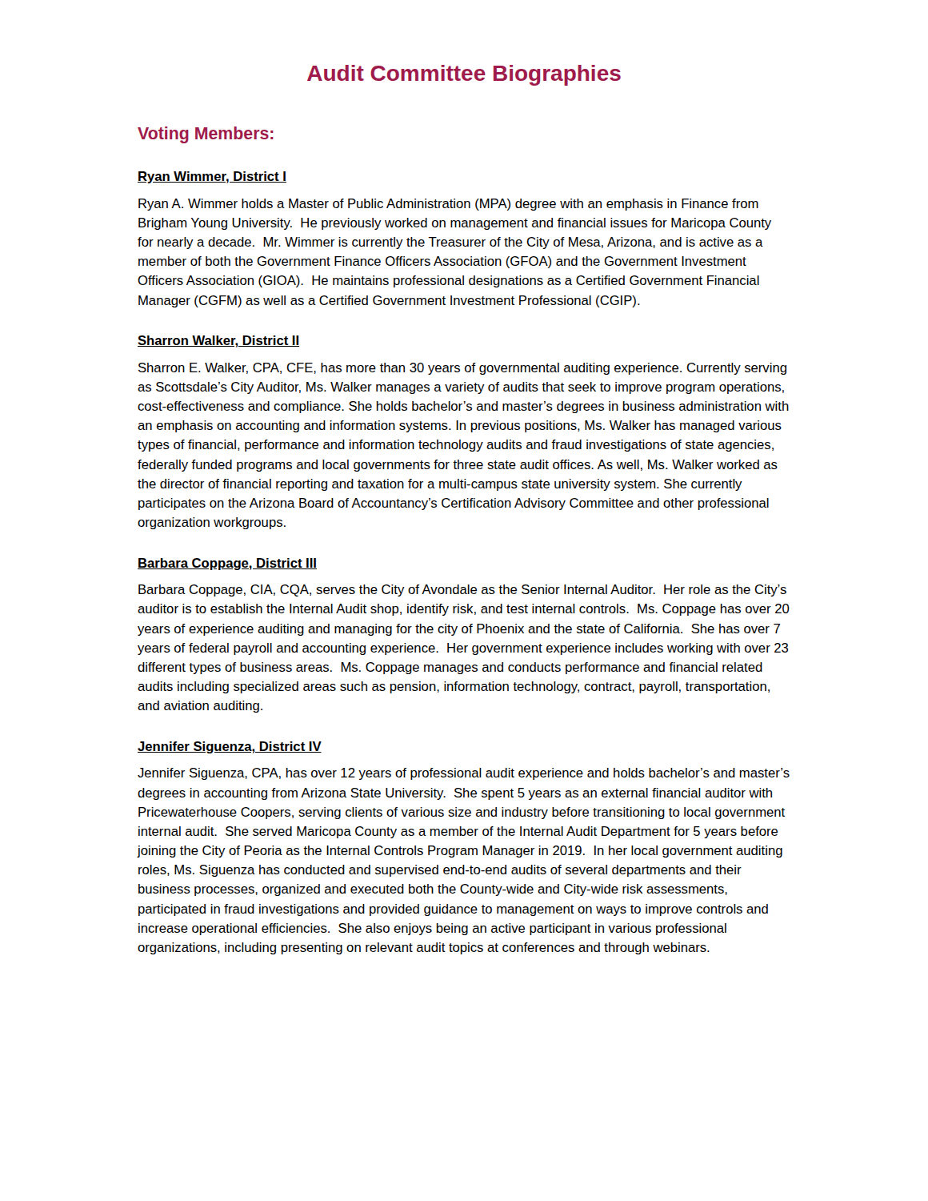Audit Committee Biographies
Voting Members:
Ryan Wimmer, District I
Ryan A. Wimmer holds a Master of Public Administration (MPA) degree with an emphasis in Finance from Brigham Young University. He previously worked on management and financial issues for Maricopa County for nearly a decade. Mr. Wimmer is currently the Treasurer of the City of Mesa, Arizona, and is active as a member of both the Government Finance Officers Association (GFOA) and the Government Investment Officers Association (GIOA). He maintains professional designations as a Certified Government Financial Manager (CGFM) as well as a Certified Government Investment Professional (CGIP).
Sharron Walker, District II
Sharron E. Walker, CPA, CFE, has more than 30 years of governmental auditing experience. Currently serving as Scottsdale’s City Auditor, Ms. Walker manages a variety of audits that seek to improve program operations, cost-effectiveness and compliance. She holds bachelor’s and master’s degrees in business administration with an emphasis on accounting and information systems. In previous positions, Ms. Walker has managed various types of financial, performance and information technology audits and fraud investigations of state agencies, federally funded programs and local governments for three state audit offices. As well, Ms. Walker worked as the director of financial reporting and taxation for a multi-campus state university system. She currently participates on the Arizona Board of Accountancy’s Certification Advisory Committee and other professional organization workgroups.
Barbara Coppage, District III
Barbara Coppage, CIA, CQA, serves the City of Avondale as the Senior Internal Auditor. Her role as the City’s auditor is to establish the Internal Audit shop, identify risk, and test internal controls. Ms. Coppage has over 20 years of experience auditing and managing for the city of Phoenix and the state of California. She has over 7 years of federal payroll and accounting experience. Her government experience includes working with over 23 different types of business areas. Ms. Coppage manages and conducts performance and financial related audits including specialized areas such as pension, information technology, contract, payroll, transportation, and aviation auditing.
Jennifer Siguenza, District IV
Jennifer Siguenza, CPA, has over 12 years of professional audit experience and holds bachelor’s and master’s degrees in accounting from Arizona State University. She spent 5 years as an external financial auditor with Pricewaterhouse Coopers, serving clients of various size and industry before transitioning to local government internal audit. She served Maricopa County as a member of the Internal Audit Department for 5 years before joining the City of Peoria as the Internal Controls Program Manager in 2019. In her local government auditing roles, Ms. Siguenza has conducted and supervised end-to-end audits of several departments and their business processes, organized and executed both the County-wide and City-wide risk assessments, participated in fraud investigations and provided guidance to management on ways to improve controls and increase operational efficiencies. She also enjoys being an active participant in various professional organizations, including presenting on relevant audit topics at conferences and through webinars.